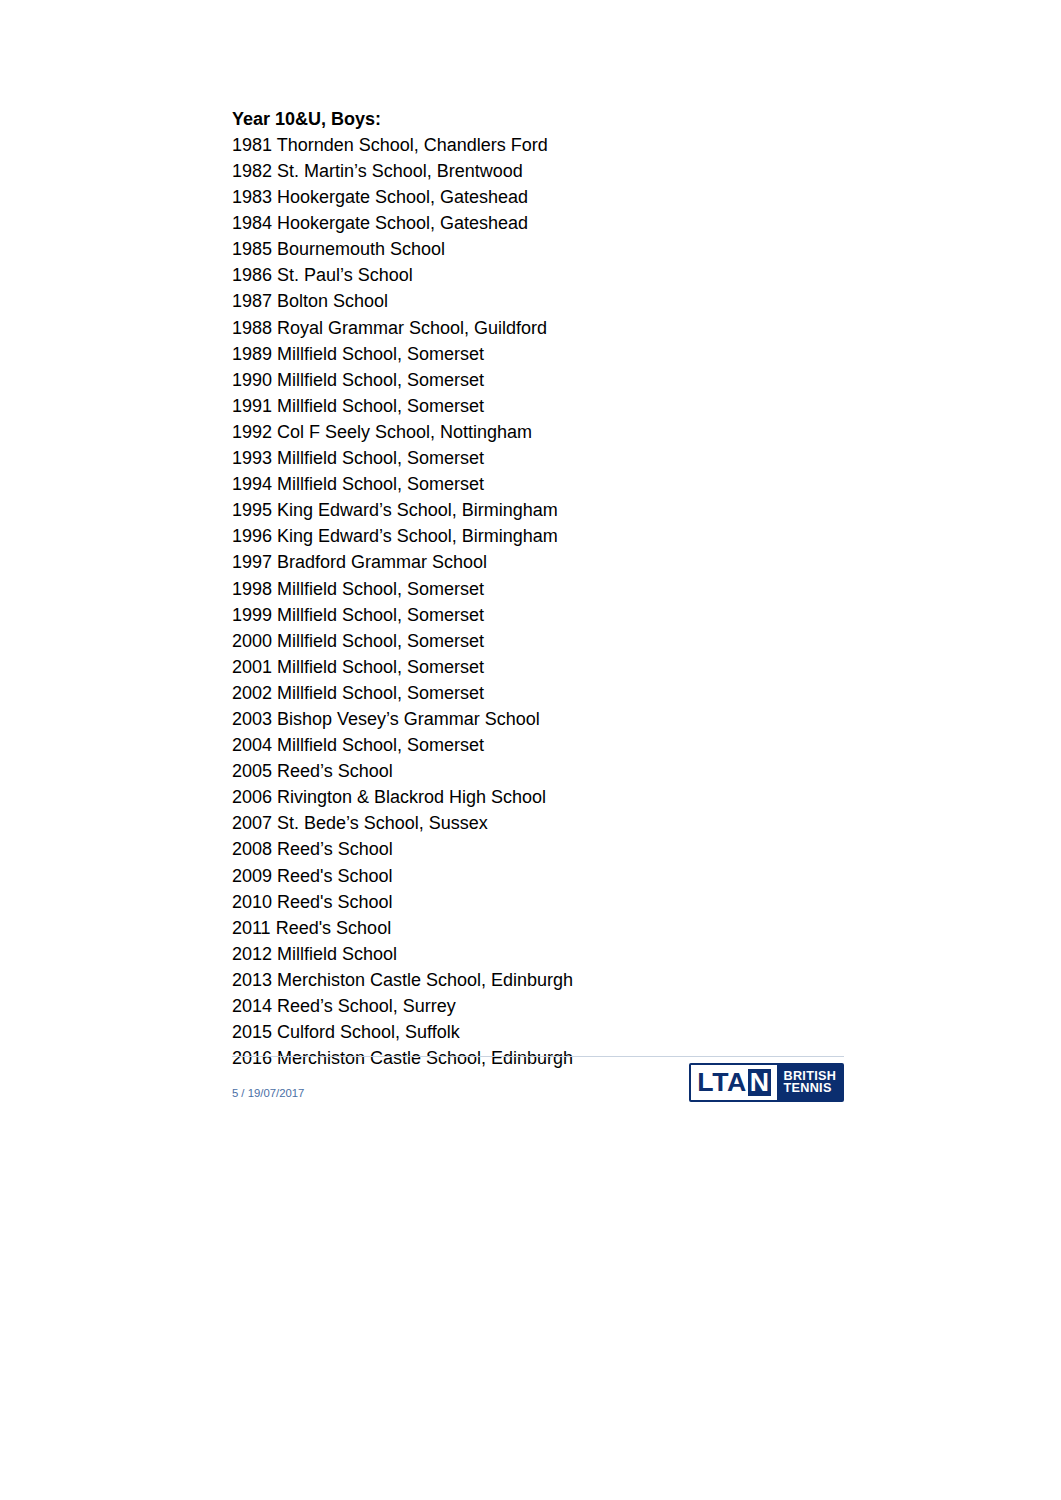Year 10&U, Boys:
1981 Thornden School, Chandlers Ford
1982 St. Martin’s School, Brentwood
1983 Hookergate School, Gateshead
1984 Hookergate School, Gateshead
1985 Bournemouth School
1986 St. Paul’s School
1987 Bolton School
1988 Royal Grammar School, Guildford
1989 Millfield School, Somerset
1990 Millfield School, Somerset
1991 Millfield School, Somerset
1992 Col F Seely School, Nottingham
1993 Millfield School, Somerset
1994 Millfield School, Somerset
1995 King Edward’s School, Birmingham
1996 King Edward’s School, Birmingham
1997 Bradford Grammar School
1998 Millfield School, Somerset
1999 Millfield School, Somerset
2000 Millfield School, Somerset
2001 Millfield School, Somerset
2002 Millfield School, Somerset
2003 Bishop Vesey’s Grammar School
2004 Millfield School, Somerset
2005 Reed’s School
2006 Rivington & Blackrod High School
2007 St. Bede’s School, Sussex
2008 Reed’s School
2009 Reed's School
2010 Reed's School
2011 Reed's School
2012 Millfield School
2013 Merchiston Castle School, Edinburgh
2014 Reed’s School, Surrey
2015 Culford School, Suffolk
2016 Merchiston Castle School, Edinburgh
5 / 19/07/2017
LTAN
BRITISH TENNIS